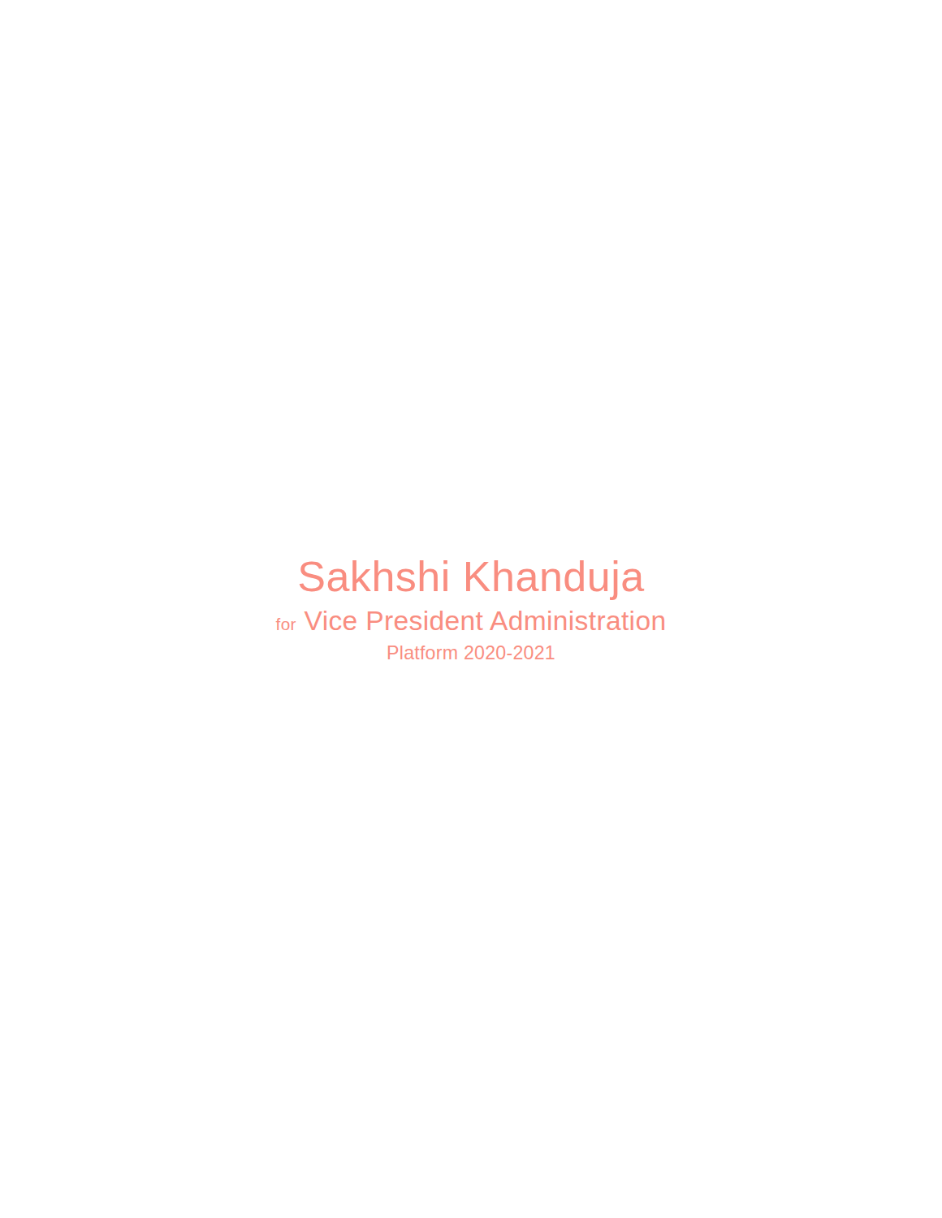Sakhshi Khanduja
for Vice President Administration
Platform 2020-2021